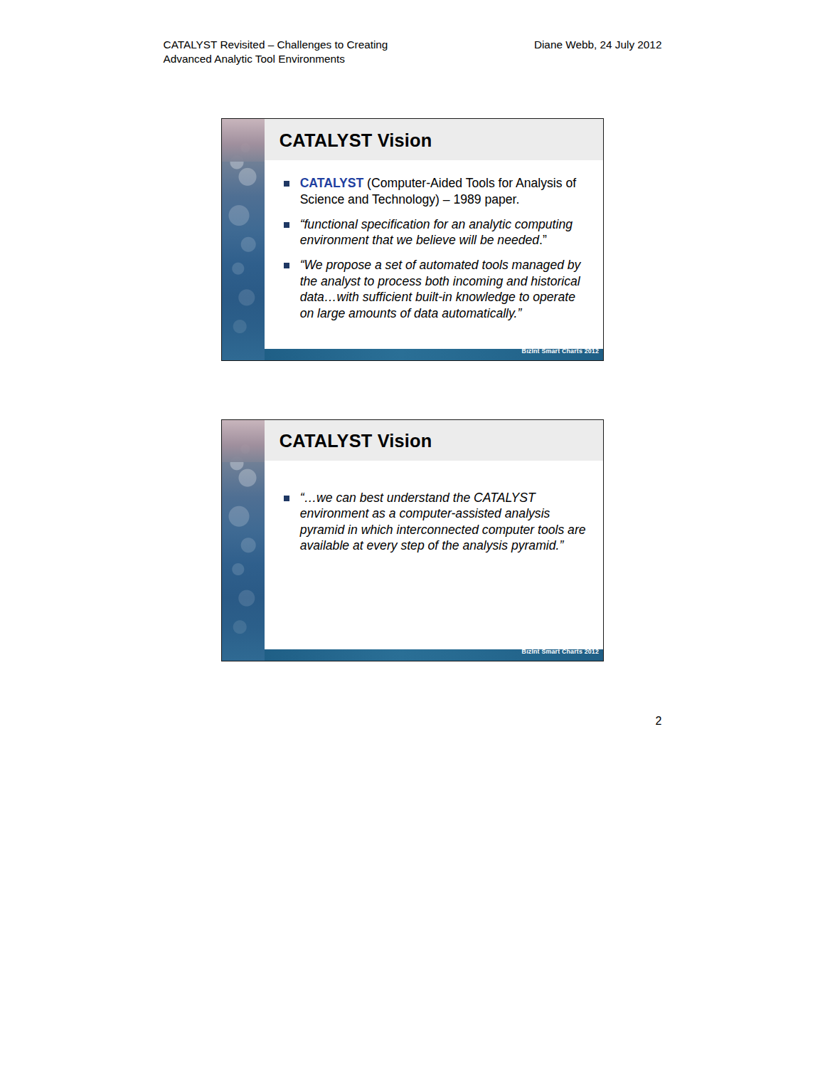CATALYST Revisited – Challenges to Creating
Advanced Analytic Tool Environments
Diane Webb, 24 July 2012
CATALYST Vision
CATALYST (Computer-Aided Tools for Analysis of Science and Technology) – 1989 paper.
“functional specification for an analytic computing environment that we believe will be needed.”
“We propose a set of automated tools managed by the analyst to process both incoming and historical data…with sufficient built-in knowledge to operate on large amounts of data automatically.”
BizInt Smart Charts 2012
CATALYST Vision
“…we can best understand the CATALYST environment as a computer-assisted analysis pyramid in which interconnected computer tools are available at every step of the analysis pyramid.”
BizInt Smart Charts 2012
2